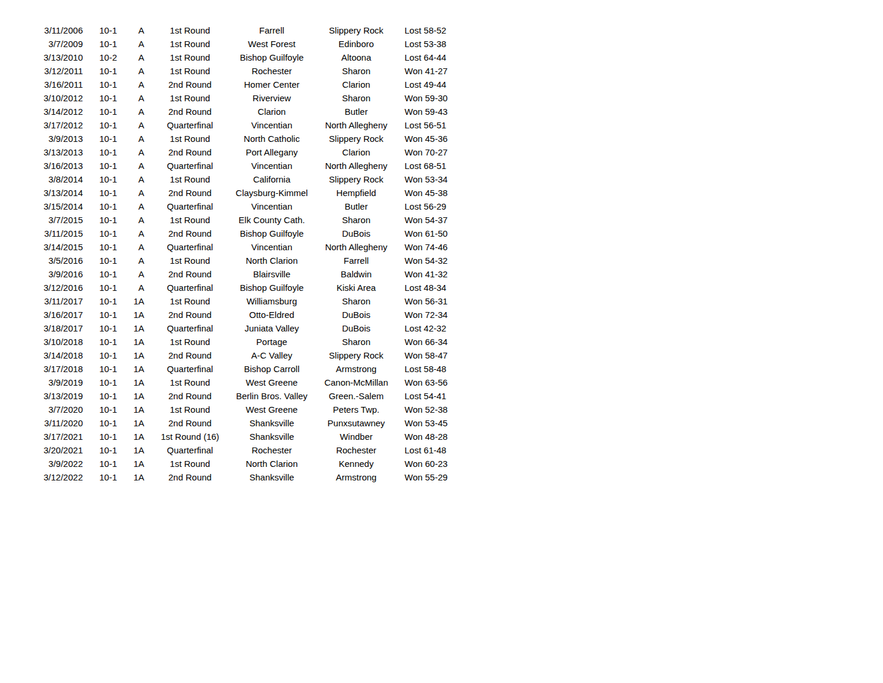| 3/11/2006 | 10-1 | A | 1st Round | Farrell | Slippery Rock | Lost 58-52 |
| 3/7/2009 | 10-1 | A | 1st Round | West Forest | Edinboro | Lost 53-38 |
| 3/13/2010 | 10-2 | A | 1st Round | Bishop Guilfoyle | Altoona | Lost 64-44 |
| 3/12/2011 | 10-1 | A | 1st Round | Rochester | Sharon | Won 41-27 |
| 3/16/2011 | 10-1 | A | 2nd Round | Homer Center | Clarion | Lost 49-44 |
| 3/10/2012 | 10-1 | A | 1st Round | Riverview | Sharon | Won 59-30 |
| 3/14/2012 | 10-1 | A | 2nd Round | Clarion | Butler | Won 59-43 |
| 3/17/2012 | 10-1 | A | Quarterfinal | Vincentian | North Allegheny | Lost 56-51 |
| 3/9/2013 | 10-1 | A | 1st Round | North Catholic | Slippery Rock | Won 45-36 |
| 3/13/2013 | 10-1 | A | 2nd Round | Port Allegany | Clarion | Won 70-27 |
| 3/16/2013 | 10-1 | A | Quarterfinal | Vincentian | North Allegheny | Lost 68-51 |
| 3/8/2014 | 10-1 | A | 1st Round | California | Slippery Rock | Won 53-34 |
| 3/13/2014 | 10-1 | A | 2nd Round | Claysburg-Kimmel | Hempfield | Won 45-38 |
| 3/15/2014 | 10-1 | A | Quarterfinal | Vincentian | Butler | Lost 56-29 |
| 3/7/2015 | 10-1 | A | 1st Round | Elk County Cath. | Sharon | Won 54-37 |
| 3/11/2015 | 10-1 | A | 2nd Round | Bishop Guilfoyle | DuBois | Won 61-50 |
| 3/14/2015 | 10-1 | A | Quarterfinal | Vincentian | North Allegheny | Won 74-46 |
| 3/5/2016 | 10-1 | A | 1st Round | North Clarion | Farrell | Won 54-32 |
| 3/9/2016 | 10-1 | A | 2nd Round | Blairsville | Baldwin | Won 41-32 |
| 3/12/2016 | 10-1 | A | Quarterfinal | Bishop Guilfoyle | Kiski Area | Lost 48-34 |
| 3/11/2017 | 10-1 | 1A | 1st Round | Williamsburg | Sharon | Won 56-31 |
| 3/16/2017 | 10-1 | 1A | 2nd Round | Otto-Eldred | DuBois | Won 72-34 |
| 3/18/2017 | 10-1 | 1A | Quarterfinal | Juniata Valley | DuBois | Lost 42-32 |
| 3/10/2018 | 10-1 | 1A | 1st Round | Portage | Sharon | Won 66-34 |
| 3/14/2018 | 10-1 | 1A | 2nd Round | A-C Valley | Slippery Rock | Won 58-47 |
| 3/17/2018 | 10-1 | 1A | Quarterfinal | Bishop Carroll | Armstrong | Lost 58-48 |
| 3/9/2019 | 10-1 | 1A | 1st Round | West Greene | Canon-McMillan | Won 63-56 |
| 3/13/2019 | 10-1 | 1A | 2nd Round | Berlin Bros. Valley | Green.-Salem | Lost 54-41 |
| 3/7/2020 | 10-1 | 1A | 1st Round | West Greene | Peters Twp. | Won 52-38 |
| 3/11/2020 | 10-1 | 1A | 2nd Round | Shanksville | Punxsutawney | Won 53-45 |
| 3/17/2021 | 10-1 | 1A | 1st Round (16) | Shanksville | Windber | Won 48-28 |
| 3/20/2021 | 10-1 | 1A | Quarterfinal | Rochester | Rochester | Lost 61-48 |
| 3/9/2022 | 10-1 | 1A | 1st Round | North Clarion | Kennedy | Won 60-23 |
| 3/12/2022 | 10-1 | 1A | 2nd Round | Shanksville | Armstrong | Won 55-29 |